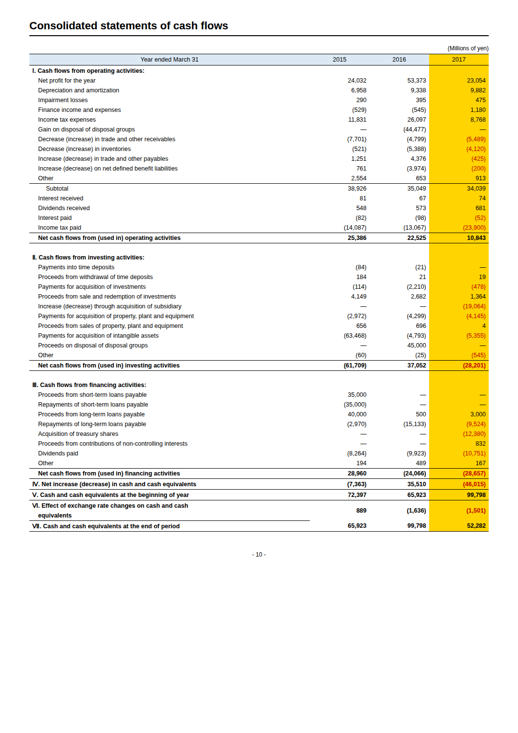Consolidated statements of cash flows
(Millions of yen)
| Year ended March 31 | 2015 | 2016 | 2017 |
| --- | --- | --- | --- |
| Ⅰ. Cash flows from operating activities: | | | |
| Net profit for the year | 24,032 | 53,373 | 23,054 |
| Depreciation and amortization | 6,958 | 9,338 | 9,882 |
| Impairment losses | 290 | 395 | 475 |
| Finance income and expenses | (529) | (545) | 1,180 |
| Income tax expenses | 11,831 | 26,097 | 8,768 |
| Gain on disposal of disposal groups | — | (44,477) | — |
| Decrease (increase) in trade and other receivables | (7,701) | (4,799) | (5,489) |
| Decrease (increase) in inventories | (521) | (5,388) | (4,120) |
| Increase (decrease) in trade and other payables | 1,251 | 4,376 | (425) |
| Increase (decrease) on net defined benefit liabilities | 761 | (3,974) | (200) |
| Other | 2,554 | 653 | 913 |
| Subtotal | 38,926 | 35,049 | 34,039 |
| Interest received | 81 | 67 | 74 |
| Dividends received | 548 | 573 | 681 |
| Interest paid | (82) | (98) | (52) |
| Income tax paid | (14,087) | (13,067) | (23,900) |
| Net cash flows from (used in) operating activities | 25,386 | 22,525 | 10,843 |
| Ⅱ. Cash flows from investing activities: | | | |
| Payments into time deposits | (84) | (21) | — |
| Proceeds from withdrawal of time deposits | 184 | 21 | 19 |
| Payments for acquisition of investments | (114) | (2,210) | (478) |
| Proceeds from sale and redemption of investments | 4,149 | 2,682 | 1,364 |
| Increase (decrease) through acquisition of subsidiary | — | — | (19,064) |
| Payments for acquisition of property, plant and equipment | (2,972) | (4,299) | (4,145) |
| Proceeds from sales of property, plant and equipment | 656 | 696 | 4 |
| Payments for acquisition of intangible assets | (63,468) | (4,793) | (5,355) |
| Proceeds on disposal of disposal groups | — | 45,000 | — |
| Other | (60) | (25) | (545) |
| Net cash flows from (used in) investing activities | (61,709) | 37,052 | (28,201) |
| Ⅲ. Cash flows from financing activities: | | | |
| Proceeds from short-term loans payable | 35,000 | — | — |
| Repayments of short-term loans payable | (35,000) | — | — |
| Proceeds from long-term loans payable | 40,000 | 500 | 3,000 |
| Repayments of long-term loans payable | (2,970) | (15,133) | (9,524) |
| Acquisition of treasury shares | — | — | (12,380) |
| Proceeds from contributions of non-controlling interests | — | — | 832 |
| Dividends paid | (8,264) | (9,923) | (10,751) |
| Other | 194 | 489 | 167 |
| Net cash flows from (used in) financing activities | 28,960 | (24,066) | (28,657) |
| Ⅳ. Net increase (decrease) in cash and cash equivalents | (7,363) | 35,510 | (46,015) |
| Ⅴ. Cash and cash equivalents at the beginning of year | 72,397 | 65,923 | 99,798 |
| Ⅵ. Effect of exchange rate changes on cash and cash | 889 | (1,636) | (1,501) |
| equivalents |
| Ⅶ. Cash and cash equivalents at the end of period | 65,923 | 99,798 | 52,282 |
- 10 -